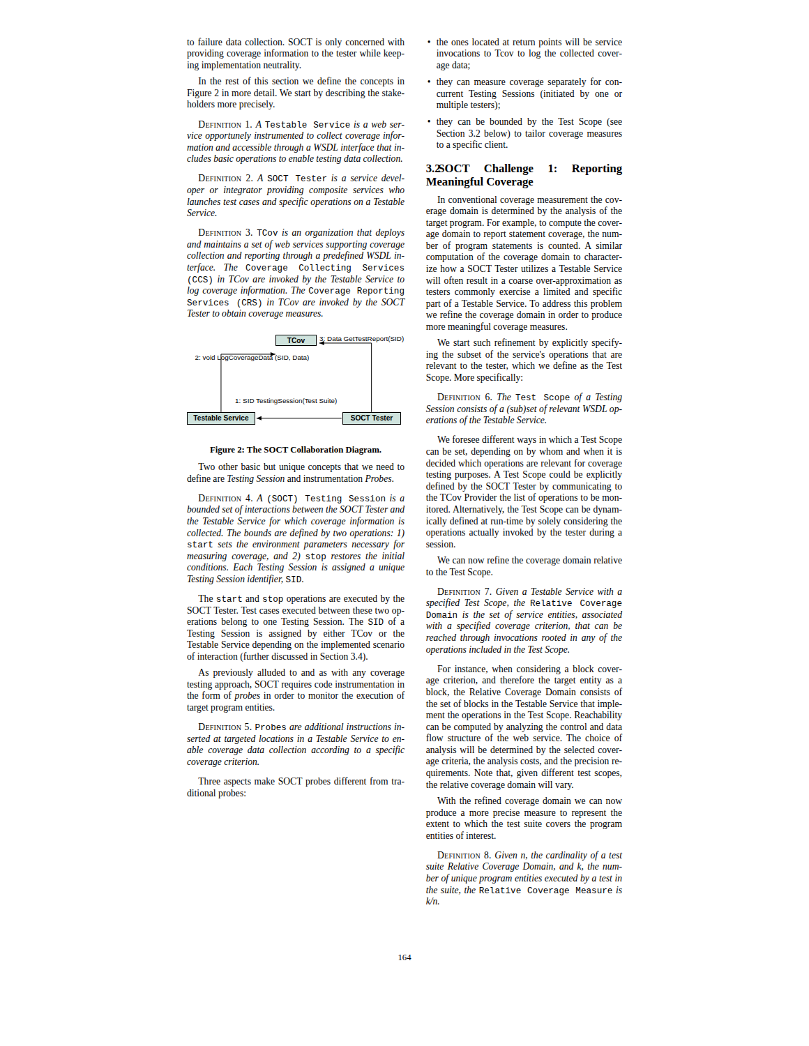to failure data collection. SOCT is only concerned with providing coverage information to the tester while keeping implementation neutrality.
In the rest of this section we define the concepts in Figure 2 in more detail. We start by describing the stakeholders more precisely.
Definition 1. A Testable Service is a web service opportunely instrumented to collect coverage information and accessible through a WSDL interface that includes basic operations to enable testing data collection.
Definition 2. A SOCT Tester is a service developer or integrator providing composite services who launches test cases and specific operations on a Testable Service.
Definition 3. TCov is an organization that deploys and maintains a set of web services supporting coverage collection and reporting through a predefined WSDL interface. The Coverage Collecting Services (CCS) in TCov are invoked by the Testable Service to log coverage information. The Coverage Reporting Services (CRS) in TCov are invoked by the SOCT Tester to obtain coverage measures.
TCov
Testable Service
SOCT Tester
1: SID TestingSession(Test Suite)
2: void LogCoverageData (SID, Data)
3: Data GetTestReport(SID)
Figure 2: The SOCT Collaboration Diagram.
Two other basic but unique concepts that we need to define are Testing Session and instrumentation Probes.
Definition 4. A (SOCT) Testing Session is a bounded set of interactions between the SOCT Tester and the Testable Service for which coverage information is collected. The bounds are defined by two operations: 1) start sets the environment parameters necessary for measuring coverage, and 2) stop restores the initial conditions. Each Testing Session is assigned a unique Testing Session identifier, SID.
The start and stop operations are executed by the SOCT Tester. Test cases executed between these two operations belong to one Testing Session. The SID of a Testing Session is assigned by either TCov or the Testable Service depending on the implemented scenario of interaction (further discussed in Section 3.4).
As previously alluded to and as with any coverage testing approach, SOCT requires code instrumentation in the form of probes in order to monitor the execution of target program entities.
Definition 5. Probes are additional instructions inserted at targeted locations in a Testable Service to enable coverage data collection according to a specific coverage criterion.
Three aspects make SOCT probes different from traditional probes:
the ones located at return points will be service invocations to Tcov to log the collected coverage data;
they can measure coverage separately for concurrent Testing Sessions (initiated by one or multiple testers);
they can be bounded by the Test Scope (see Section 3.2 below) to tailor coverage measures to a specific client.
3.2 SOCT Challenge 1: Reporting Meaningful Coverage
In conventional coverage measurement the coverage domain is determined by the analysis of the target program. For example, to compute the coverage domain to report statement coverage, the number of program statements is counted. A similar computation of the coverage domain to characterize how a SOCT Tester utilizes a Testable Service will often result in a coarse over-approximation as testers commonly exercise a limited and specific part of a Testable Service. To address this problem we refine the coverage domain in order to produce more meaningful coverage measures.
We start such refinement by explicitly specifying the subset of the service's operations that are relevant to the tester, which we define as the Test Scope. More specifically:
Definition 6. The Test Scope of a Testing Session consists of a (sub)set of relevant WSDL operations of the Testable Service.
We foresee different ways in which a Test Scope can be set, depending on by whom and when it is decided which operations are relevant for coverage testing purposes. A Test Scope could be explicitly defined by the SOCT Tester by communicating to the TCov Provider the list of operations to be monitored. Alternatively, the Test Scope can be dynamically defined at run-time by solely considering the operations actually invoked by the tester during a session.
We can now refine the coverage domain relative to the Test Scope.
Definition 7. Given a Testable Service with a specified Test Scope, the Relative Coverage Domain is the set of service entities, associated with a specified coverage criterion, that can be reached through invocations rooted in any of the operations included in the Test Scope.
For instance, when considering a block coverage criterion, and therefore the target entity as a block, the Relative Coverage Domain consists of the set of blocks in the Testable Service that implement the operations in the Test Scope. Reachability can be computed by analyzing the control and data flow structure of the web service. The choice of analysis will be determined by the selected coverage criteria, the analysis costs, and the precision requirements. Note that, given different test scopes, the relative coverage domain will vary.
With the refined coverage domain we can now produce a more precise measure to represent the extent to which the test suite covers the program entities of interest.
Definition 8. Given n, the cardinality of a test suite Relative Coverage Domain, and k, the number of unique program entities executed by a test in the suite, the Relative Coverage Measure is k/n.
164